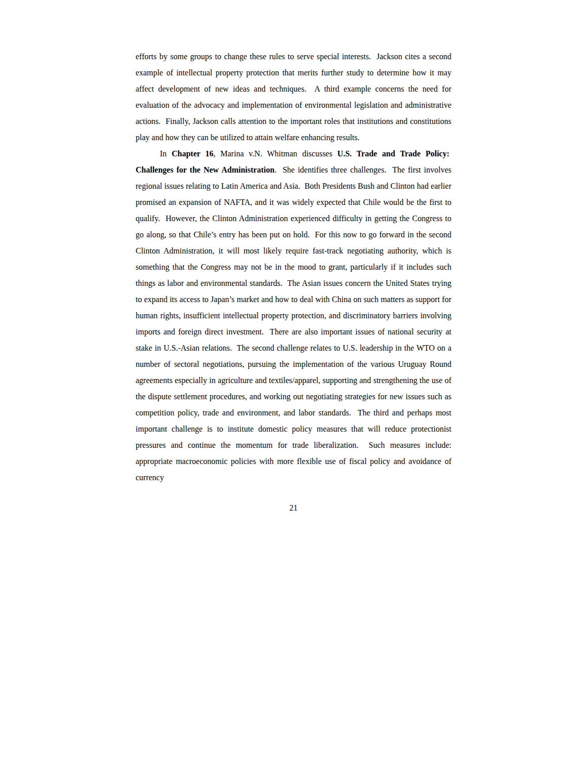efforts by some groups to change these rules to serve special interests. Jackson cites a second example of intellectual property protection that merits further study to determine how it may affect development of new ideas and techniques. A third example concerns the need for evaluation of the advocacy and implementation of environmental legislation and administrative actions. Finally, Jackson calls attention to the important roles that institutions and constitutions play and how they can be utilized to attain welfare enhancing results.
In Chapter 16, Marina v.N. Whitman discusses U.S. Trade and Trade Policy: Challenges for the New Administration. She identifies three challenges. The first involves regional issues relating to Latin America and Asia. Both Presidents Bush and Clinton had earlier promised an expansion of NAFTA, and it was widely expected that Chile would be the first to qualify. However, the Clinton Administration experienced difficulty in getting the Congress to go along, so that Chile’s entry has been put on hold. For this now to go forward in the second Clinton Administration, it will most likely require fast-track negotiating authority, which is something that the Congress may not be in the mood to grant, particularly if it includes such things as labor and environmental standards. The Asian issues concern the United States trying to expand its access to Japan’s market and how to deal with China on such matters as support for human rights, insufficient intellectual property protection, and discriminatory barriers involving imports and foreign direct investment. There are also important issues of national security at stake in U.S.-Asian relations. The second challenge relates to U.S. leadership in the WTO on a number of sectoral negotiations, pursuing the implementation of the various Uruguay Round agreements especially in agriculture and textiles/apparel, supporting and strengthening the use of the dispute settlement procedures, and working out negotiating strategies for new issues such as competition policy, trade and environment, and labor standards. The third and perhaps most important challenge is to institute domestic policy measures that will reduce protectionist pressures and continue the momentum for trade liberalization. Such measures include: appropriate macroeconomic policies with more flexible use of fiscal policy and avoidance of currency
21